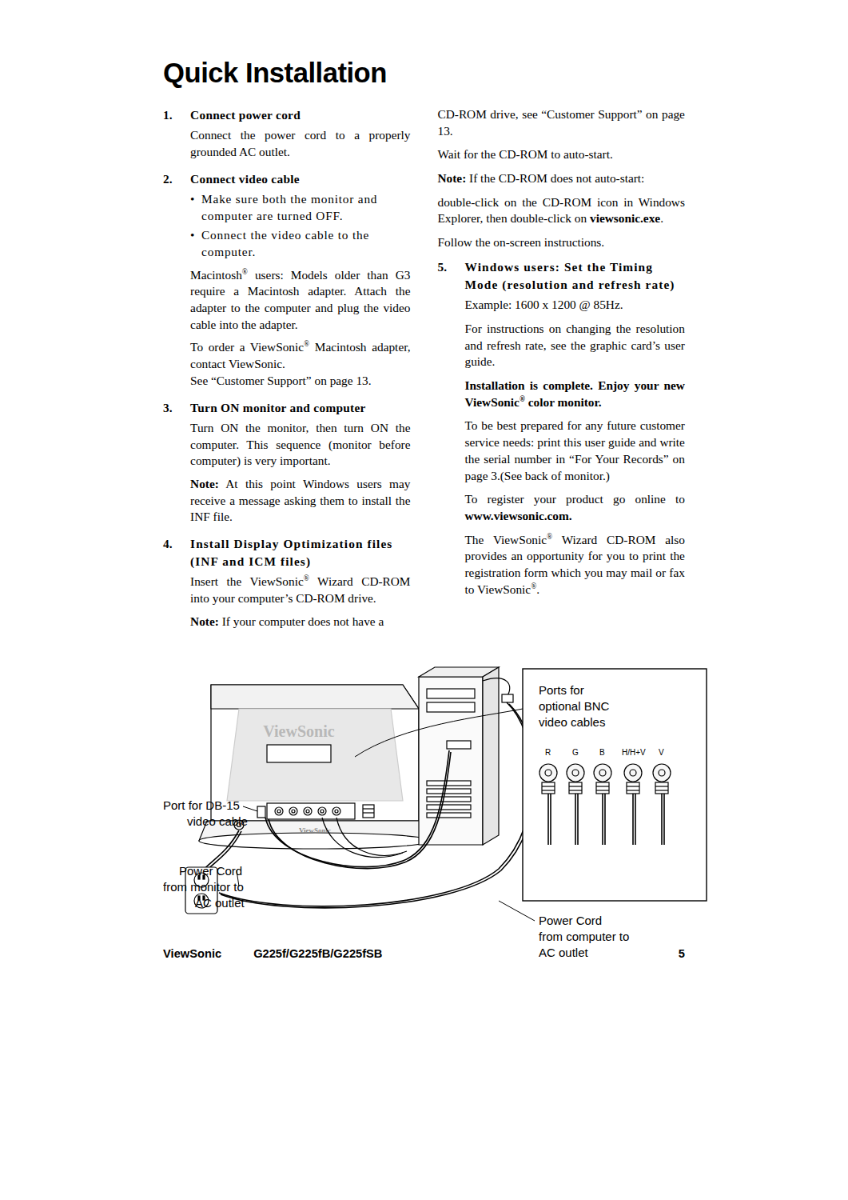Quick Installation
Connect power cord
Connect the power cord to a properly grounded AC outlet.
Connect video cable
Make sure both the monitor and computer are turned OFF.
Connect the video cable to the computer.
Macintosh® users: Models older than G3 require a Macintosh adapter. Attach the adapter to the computer and plug the video cable into the adapter.
To order a ViewSonic® Macintosh adapter, contact ViewSonic.
See “Customer Support” on page 13.
Turn ON monitor and computer
Turn ON the monitor, then turn ON the computer. This sequence (monitor before computer) is very important.
Note: At this point Windows users may receive a message asking them to install the INF file.
Install Display Optimization files (INF and ICM files)
Insert the ViewSonic® Wizard CD-ROM into your computer’s CD-ROM drive.
Note: If your computer does not have a
CD-ROM drive, see “Customer Support” on page 13.
Wait for the CD-ROM to auto-start.
Note: If the CD-ROM does not auto-start:
double-click on the CD-ROM icon in Windows Explorer, then double-click on viewsonic.exe.
Follow the on-screen instructions.
Windows users: Set the Timing Mode (resolution and refresh rate)
Example: 1600 x 1200 @ 85Hz.
For instructions on changing the resolution and refresh rate, see the graphic card’s user guide.
Installation is complete. Enjoy your new ViewSonic® color monitor.
To be best prepared for any future customer service needs: print this user guide and write the serial number in “For Your Records” on page 3.(See back of monitor.)
To register your product go online to www.viewsonic.com.
The ViewSonic® Wizard CD-ROM also provides an opportunity for you to print the registration form which you may mail or fax to ViewSonic®.
ViewSonic ViewSonic Ports for optional BNC video cables R G B H/H+V V Port for DB-15 video cable Power Cord from monitor to AC outlet Power Cord from computer to AC outlet
ViewSonic G225f/G225fB/G225fSB
5